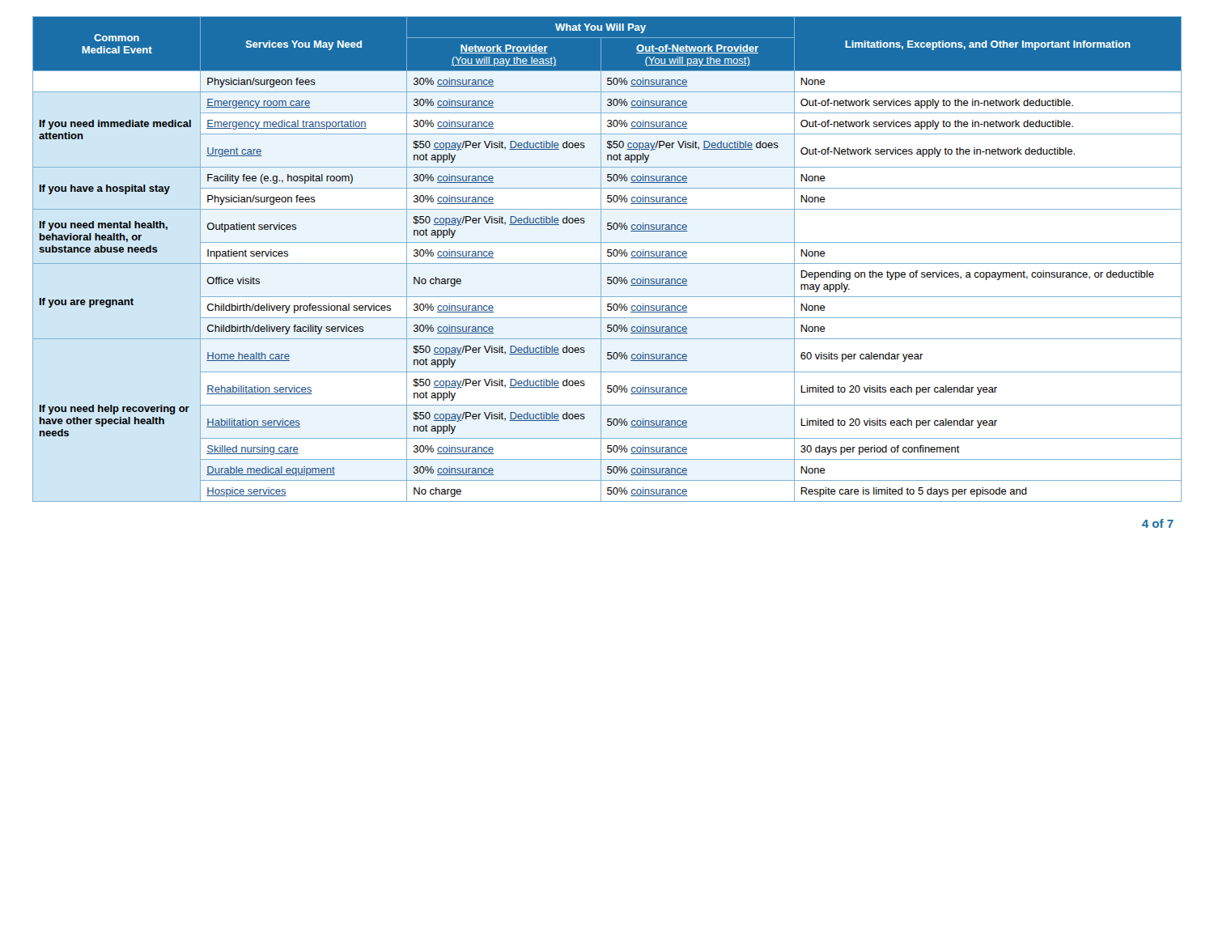| Common Medical Event | Services You May Need | What You Will Pay | Limitations, Exceptions, and Other Important Information |
| --- | --- | --- | --- |
| Network Provider (You will pay the least) | Out-of-Network Provider (You will pay the most) |
| | Physician/surgeon fees | 30% coinsurance | 50% coinsurance | None |
| If you need immediate medical attention | Emergency room care | 30% coinsurance | 30% coinsurance | Out-of-network services apply to the in-network deductible. |
| Emergency medical transportation | 30% coinsurance | 30% coinsurance | Out-of-network services apply to the in-network deductible. |
| Urgent care | $50 copay /Per Visit, Deductible does not apply | $50 copay /Per Visit, Deductible does not apply | Out-of-Network services apply to the in-network deductible. |
| If you have a hospital stay | Facility fee (e.g., hospital room) | 30% coinsurance | 50% coinsurance | None |
| Physician/surgeon fees | 30% coinsurance | 50% coinsurance | None |
| If you need mental health, behavioral health, or substance abuse needs | Outpatient services | $50 copay /Per Visit, Deductible does not apply | 50% coinsurance | |
| Inpatient services | 30% coinsurance | 50% coinsurance | None |
| If you are pregnant | Office visits | No charge | 50% coinsurance | Depending on the type of services, a copayment, coinsurance, or deductible may apply. |
| Childbirth/delivery professional services | 30% coinsurance | 50% coinsurance | None |
| Childbirth/delivery facility services | 30% coinsurance | 50% coinsurance | None |
| If you need help recovering or have other special health needs | Home health care | $50 copay /Per Visit, Deductible does not apply | 50% coinsurance | 60 visits per calendar year |
| Rehabilitation services | $50 copay /Per Visit, Deductible does not apply | 50% coinsurance | Limited to 20 visits each per calendar year |
| Habilitation services | $50 copay /Per Visit, Deductible does not apply | 50% coinsurance | Limited to 20 visits each per calendar year |
| Skilled nursing care | 30% coinsurance | 50% coinsurance | 30 days per period of confinement |
| Durable medical equipment | 30% coinsurance | 50% coinsurance | None |
| Hospice services | No charge | 50% coinsurance | Respite care is limited to 5 days per episode and |
4 of 7